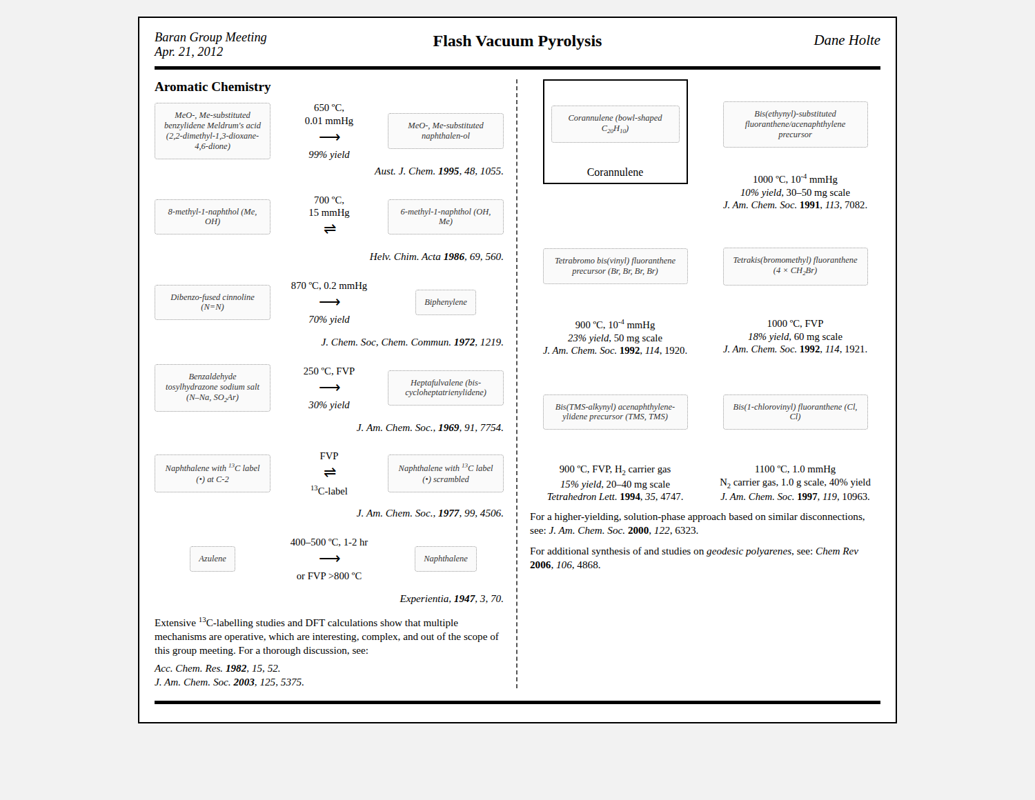Baran Group Meeting
Apr. 21, 2012
Flash Vacuum Pyrolysis
Dane Holte
Aromatic Chemistry
MeO-, Me-substituted benzylidene Meldrum's acid (2,2-dimethyl-1,3-dioxane-4,6-dione)
650 ºC, 0.01 mmHg ⟶ 99% yield
MeO-, Me-substituted naphthalen-ol
Aust. J. Chem. 1995, 48, 1055.
8-methyl-1-naphthol (Me, OH)
700 ºC, 15 mmHg ⇌
6-methyl-1-naphthol (OH, Me)
Helv. Chim. Acta 1986, 69, 560.
Dibenzo-fused cinnoline (N=N)
870 ºC, 0.2 mmHg ⟶ 70% yield
Biphenylene
J. Chem. Soc, Chem. Commun. 1972, 1219.
Benzaldehyde tosylhydrazone sodium salt (N–Na, SO2Ar)
250 ºC, FVP ⟶ 30% yield
Heptafulvalene (bis-cycloheptatrienylidene)
J. Am. Chem. Soc., 1969, 91, 7754.
Naphthalene with 13C label (•) at C-2
FVP ⇌ 13C-label
Naphthalene with 13C label (•) scrambled
J. Am. Chem. Soc., 1977, 99, 4506.
Azulene
400–500 ºC, 1-2 hr ⟶ or FVP >800 ºC
Naphthalene
Experientia, 1947, 3, 70.
Extensive 13C-labelling studies and DFT calculations show that multiple mechanisms are operative, which are interesting, complex, and out of the scope of this group meeting. For a thorough discussion, see:
Acc. Chem. Res. 1982, 15, 52.
J. Am. Chem. Soc. 2003, 125, 5375.
Corannulene (bowl-shaped C20H10)
Corannulene
Bis(ethynyl)-substituted fluoranthene/acenaphthylene precursor
1000 ºC, 10-4 mmHg
10% yield, 30–50 mg scale
J. Am. Chem. Soc. 1991, 113, 7082.
Tetrabromo bis(vinyl) fluoranthene precursor (Br, Br, Br, Br)
900 ºC, 10-4 mmHg
23% yield, 50 mg scale
J. Am. Chem. Soc. 1992, 114, 1920.
Tetrakis(bromomethyl) fluoranthene (4 × CH2Br)
1000 ºC, FVP
18% yield, 60 mg scale
J. Am. Chem. Soc. 1992, 114, 1921.
Bis(TMS-alkynyl) acenaphthylene-ylidene precursor (TMS, TMS)
900 ºC, FVP, H2 carrier gas
15% yield, 20–40 mg scale
Tetrahedron Lett. 1994, 35, 4747.
Bis(1-chlorovinyl) fluoranthene (Cl, Cl)
1100 ºC, 1.0 mmHg
N2 carrier gas, 1.0 g scale, 40% yield
J. Am. Chem. Soc. 1997, 119, 10963.
For a higher-yielding, solution-phase approach based on similar disconnections, see: J. Am. Chem. Soc. 2000, 122, 6323.
For additional synthesis of and studies on geodesic polyarenes, see: Chem Rev 2006, 106, 4868.